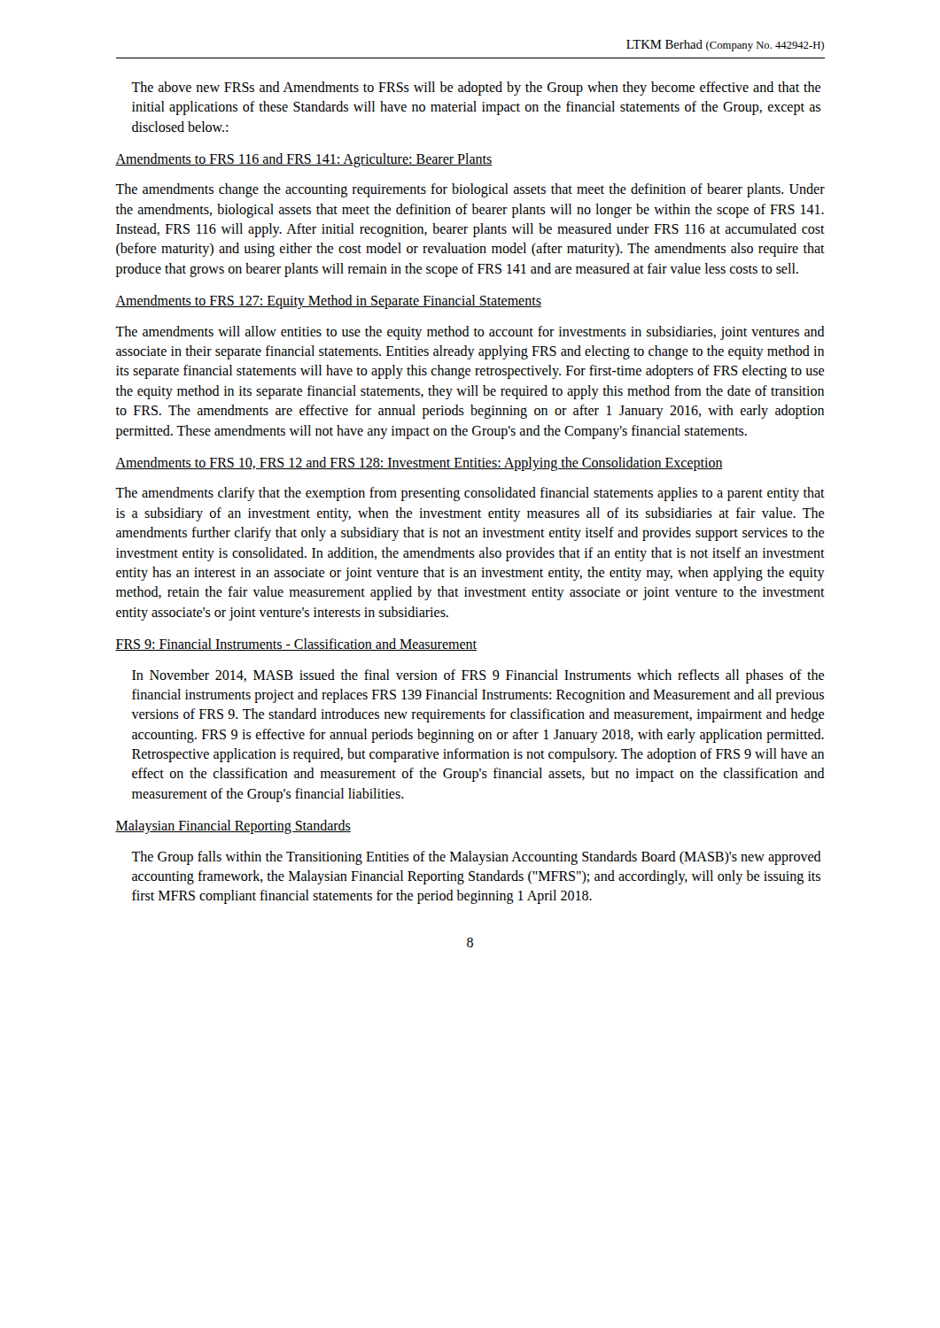LTKM Berhad (Company No. 442942-H)
The above new FRSs and Amendments to FRSs will be adopted by the Group when they become effective and that the initial applications of these Standards will have no material impact on the financial statements of the Group, except as disclosed below.:
Amendments to FRS 116 and FRS 141: Agriculture: Bearer Plants
The amendments change the accounting requirements for biological assets that meet the definition of bearer plants. Under the amendments, biological assets that meet the definition of bearer plants will no longer be within the scope of FRS 141. Instead, FRS 116 will apply. After initial recognition, bearer plants will be measured under FRS 116 at accumulated cost (before maturity) and using either the cost model or revaluation model (after maturity). The amendments also require that produce that grows on bearer plants will remain in the scope of FRS 141 and are measured at fair value less costs to sell.
Amendments to FRS 127: Equity Method in Separate Financial Statements
The amendments will allow entities to use the equity method to account for investments in subsidiaries, joint ventures and associate in their separate financial statements. Entities already applying FRS and electing to change to the equity method in its separate financial statements will have to apply this change retrospectively. For first-time adopters of FRS electing to use the equity method in its separate financial statements, they will be required to apply this method from the date of transition to FRS. The amendments are effective for annual periods beginning on or after 1 January 2016, with early adoption permitted. These amendments will not have any impact on the Group's and the Company's financial statements.
Amendments to FRS 10, FRS 12 and FRS 128: Investment Entities: Applying the Consolidation Exception
The amendments clarify that the exemption from presenting consolidated financial statements applies to a parent entity that is a subsidiary of an investment entity, when the investment entity measures all of its subsidiaries at fair value. The amendments further clarify that only a subsidiary that is not an investment entity itself and provides support services to the investment entity is consolidated. In addition, the amendments also provides that if an entity that is not itself an investment entity has an interest in an associate or joint venture that is an investment entity, the entity may, when applying the equity method, retain the fair value measurement applied by that investment entity associate or joint venture to the investment entity associate's or joint venture's interests in subsidiaries.
FRS 9: Financial Instruments - Classification and Measurement
In November 2014, MASB issued the final version of FRS 9 Financial Instruments which reflects all phases of the financial instruments project and replaces FRS 139 Financial Instruments: Recognition and Measurement and all previous versions of FRS 9. The standard introduces new requirements for classification and measurement, impairment and hedge accounting. FRS 9 is effective for annual periods beginning on or after 1 January 2018, with early application permitted. Retrospective application is required, but comparative information is not compulsory. The adoption of FRS 9 will have an effect on the classification and measurement of the Group's financial assets, but no impact on the classification and measurement of the Group's financial liabilities.
Malaysian Financial Reporting Standards
The Group falls within the Transitioning Entities of the Malaysian Accounting Standards Board (MASB)'s new approved accounting framework, the Malaysian Financial Reporting Standards ("MFRS"); and accordingly, will only be issuing its first MFRS compliant financial statements for the period beginning 1 April 2018.
8